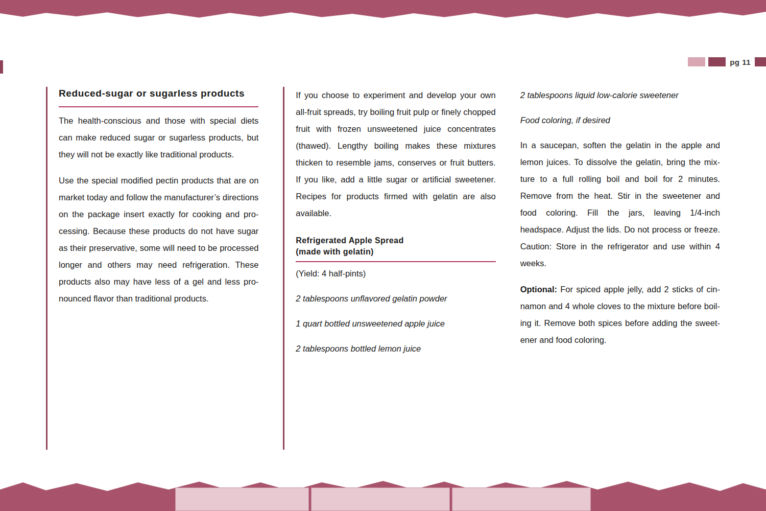pg 11
Reduced-sugar or sugarless products
The health-conscious and those with special diets can make reduced sugar or sugarless products, but they will not be exactly like traditional products.
Use the special modified pectin products that are on market today and follow the manufacturer’s directions on the package insert exactly for cooking and processing. Because these products do not have sugar as their preservative, some will need to be processed longer and others may need refrigeration. These products also may have less of a gel and less pronounced flavor than traditional products.
If you choose to experiment and develop your own all-fruit spreads, try boiling fruit pulp or finely chopped fruit with frozen unsweetened juice concentrates (thawed). Lengthy boiling makes these mixtures thicken to resemble jams, conserves or fruit butters. If you like, add a little sugar or artificial sweetener. Recipes for products firmed with gelatin are also available.
Refrigerated Apple Spread
(made with gelatin)
(Yield: 4 half-pints)
2 tablespoons unflavored gelatin powder
1 quart bottled unsweetened apple juice
2 tablespoons bottled lemon juice
2 tablespoons liquid low-calorie sweetener
Food coloring, if desired
In a saucepan, soften the gelatin in the apple and lemon juices. To dissolve the gelatin, bring the mixture to a full rolling boil and boil for 2 minutes. Remove from the heat. Stir in the sweetener and food coloring. Fill the jars, leaving 1/4-inch headspace. Adjust the lids. Do not process or freeze. Caution: Store in the refrigerator and use within 4 weeks.
Optional: For spiced apple jelly, add 2 sticks of cinnamon and 4 whole cloves to the mixture before boiling it. Remove both spices before adding the sweetener and food coloring.